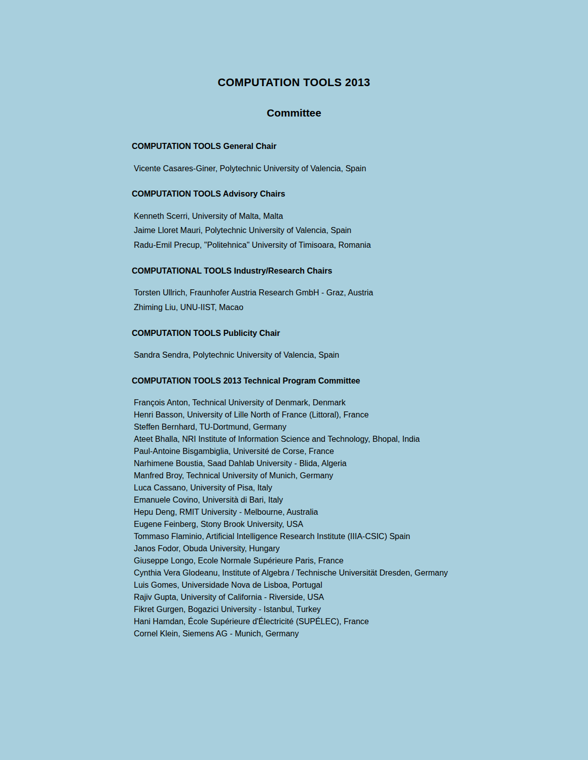COMPUTATION TOOLS 2013
Committee
COMPUTATION TOOLS General Chair
Vicente Casares-Giner, Polytechnic University of Valencia, Spain
COMPUTATION TOOLS Advisory Chairs
Kenneth Scerri, University of Malta, Malta
Jaime Lloret Mauri, Polytechnic University of Valencia, Spain
Radu-Emil Precup, "Politehnica" University of Timisoara, Romania
COMPUTATIONAL TOOLS Industry/Research Chairs
Torsten Ullrich, Fraunhofer Austria Research GmbH - Graz, Austria
Zhiming Liu, UNU-IIST, Macao
COMPUTATION TOOLS Publicity Chair
Sandra Sendra, Polytechnic University of Valencia, Spain
COMPUTATION TOOLS 2013 Technical Program Committee
François Anton, Technical University of Denmark, Denmark
Henri Basson, University of Lille North of France (Littoral), France
Steffen Bernhard, TU-Dortmund, Germany
Ateet Bhalla, NRI Institute of Information Science and Technology, Bhopal, India
Paul-Antoine Bisgambiglia, Université de Corse, France
Narhimene Boustia, Saad Dahlab University - Blida, Algeria
Manfred Broy, Technical University of Munich, Germany
Luca Cassano, University of Pisa, Italy
Emanuele Covino, Università di Bari, Italy
Hepu Deng, RMIT University - Melbourne, Australia
Eugene Feinberg, Stony Brook University, USA
Tommaso Flaminio, Artificial Intelligence Research Institute (IIIA-CSIC) Spain
Janos Fodor, Obuda University, Hungary
Giuseppe Longo, Ecole Normale Supérieure Paris, France
Cynthia Vera Glodeanu, Institute of Algebra / Technische Universität Dresden, Germany
Luis Gomes, Universidade Nova de Lisboa, Portugal
Rajiv Gupta, University of California - Riverside, USA
Fikret Gurgen, Bogazici University - Istanbul, Turkey
Hani Hamdan, École Supérieure d'Électricité (SUPÉLEC), France
Cornel Klein, Siemens AG - Munich, Germany